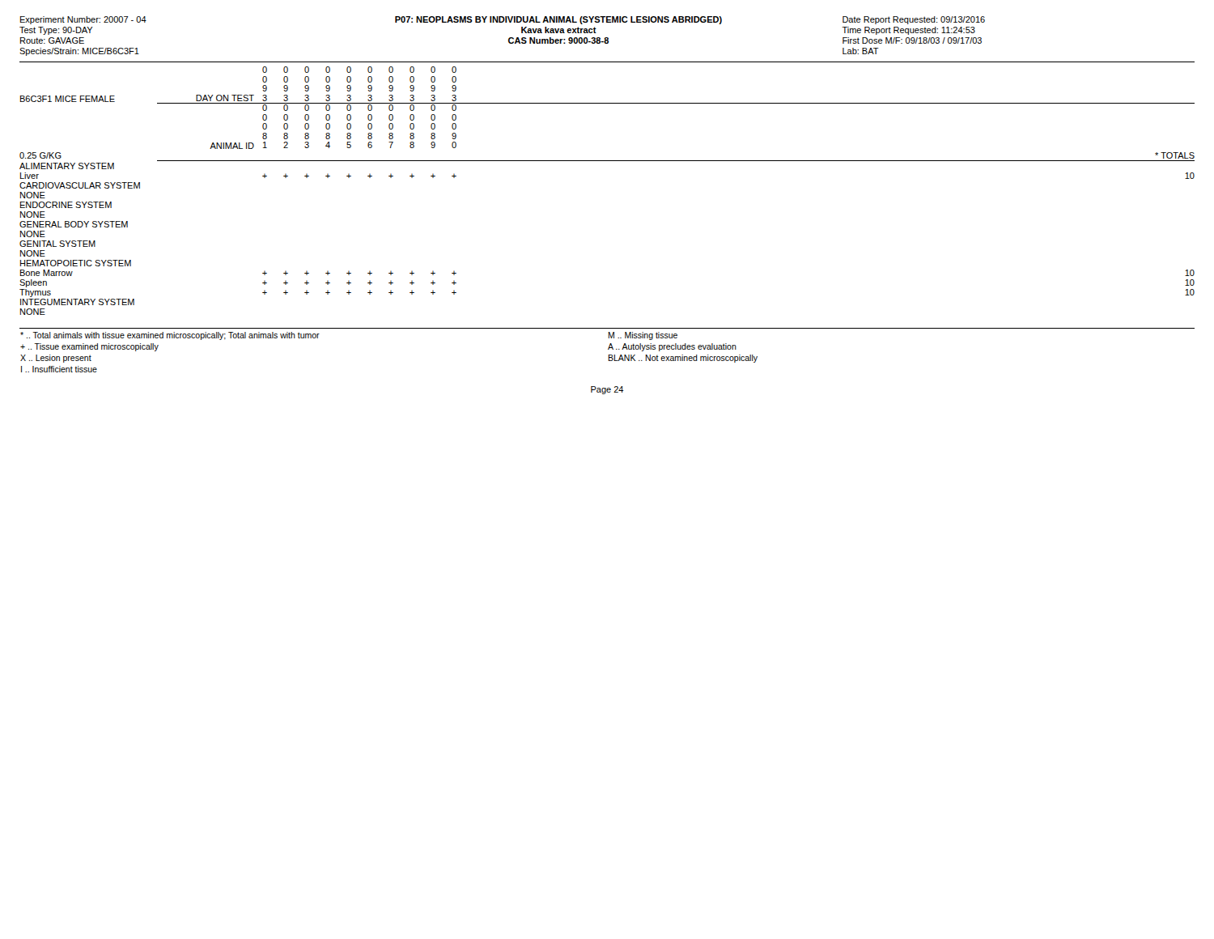| Experiment Number: 20007 - 04 | P07: NEOPLASMS BY INDIVIDUAL ANIMAL (SYSTEMIC LESIONS ABRIDGED) | Date Report Requested: 09/13/2016 |
| Test Type: 90-DAY | Kava kava extract | Time Report Requested: 11:24:53 |
| Route: GAVAGE | CAS Number: 9000-38-8 | First Dose M/F: 09/18/03 / 09/17/03 |
| Species/Strain: MICE/B6C3F1 | | Lab: BAT |
| B6C3F1 MICE FEMALE | DAY ON TEST | 0 0 9 3 | 0 0 9 3 | 0 0 9 3 | 0 0 9 3 | 0 0 9 3 | 0 0 9 3 | 0 0 9 3 | 0 0 9 3 | 0 0 9 3 | 0 0 9 3 | |
| 0.25 G/KG | ANIMAL ID | 0 0 0 8 1 | 0 0 0 8 2 | 0 0 0 8 3 | 0 0 0 8 4 | 0 0 0 8 5 | 0 0 0 8 6 | 0 0 0 8 7 | 0 0 0 8 8 | 0 0 0 8 9 | 0 0 0 9 0 | |
| | | | | | | | | | | | * TOTALS |
| ALIMENTARY SYSTEM |
| Liver | + | + | + | + | + | + | + | + | + | + | 10 |
| CARDIOVASCULAR SYSTEM |
| NONE |
| ENDOCRINE SYSTEM |
| NONE |
| GENERAL BODY SYSTEM |
| NONE |
| GENITAL SYSTEM |
| NONE |
| HEMATOPOIETIC SYSTEM |
| Bone Marrow | + | + | + | + | + | + | + | + | + | + | 10 |
| Spleen | + | + | + | + | + | + | + | + | + | + | 10 |
| Thymus | + | + | + | + | + | + | + | + | + | + | 10 |
| INTEGUMENTARY SYSTEM |
| NONE |
| * .. Total animals with tissue examined microscopically; Total animals with tumor + .. Tissue examined microscopically X .. Lesion present I .. Insufficient tissue | M .. Missing tissue A .. Autolysis precludes evaluation BLANK .. Not examined microscopically |
Page 24